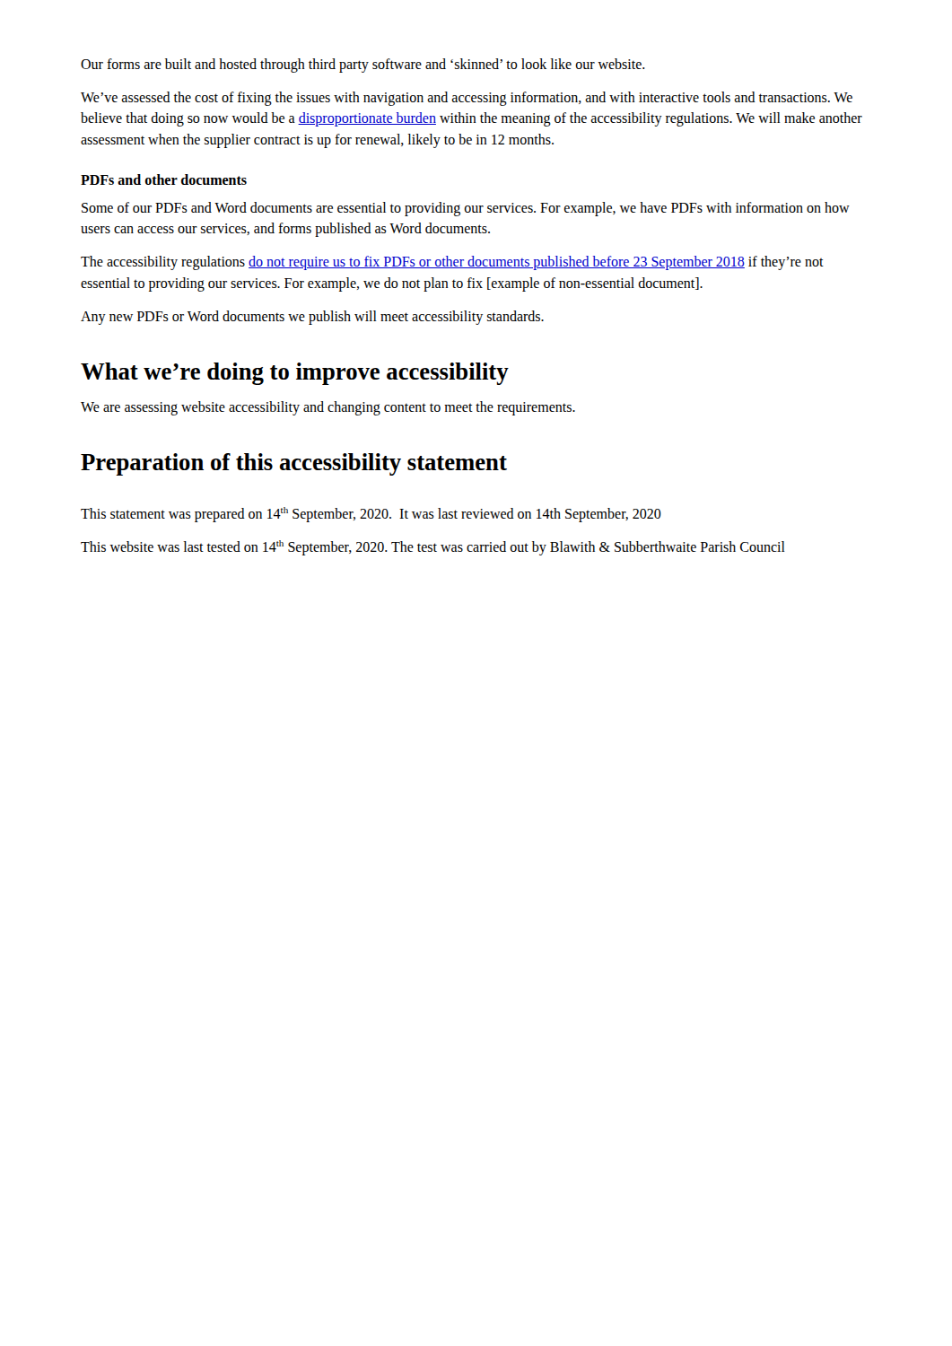Our forms are built and hosted through third party software and ‘skinned’ to look like our website.
We’ve assessed the cost of fixing the issues with navigation and accessing information, and with interactive tools and transactions. We believe that doing so now would be a disproportionate burden within the meaning of the accessibility regulations. We will make another assessment when the supplier contract is up for renewal, likely to be in 12 months.
PDFs and other documents
Some of our PDFs and Word documents are essential to providing our services. For example, we have PDFs with information on how users can access our services, and forms published as Word documents.
The accessibility regulations do not require us to fix PDFs or other documents published before 23 September 2018 if they’re not essential to providing our services. For example, we do not plan to fix [example of non-essential document].
Any new PDFs or Word documents we publish will meet accessibility standards.
What we’re doing to improve accessibility
We are assessing website accessibility and changing content to meet the requirements.
Preparation of this accessibility statement
This statement was prepared on 14th September, 2020. It was last reviewed on 14th September, 2020
This website was last tested on 14th September, 2020. The test was carried out by Blawith & Subberthwaite Parish Council